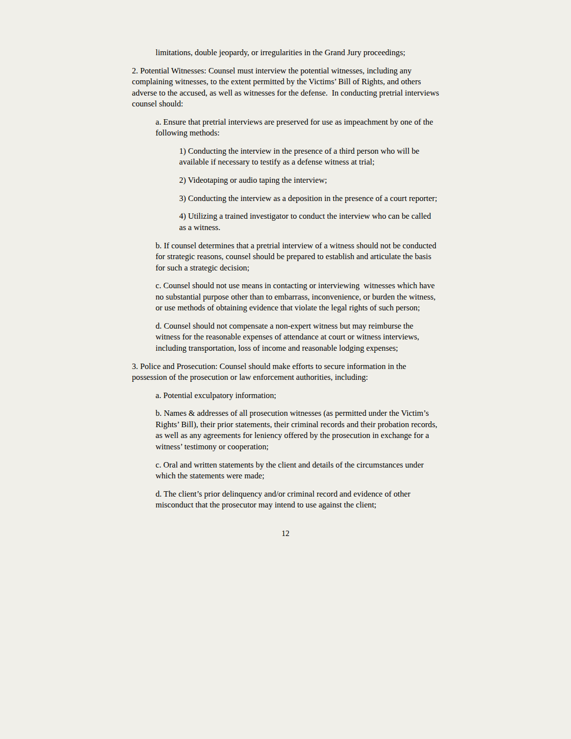limitations, double jeopardy, or irregularities in the Grand Jury proceedings;
2. Potential Witnesses: Counsel must interview the potential witnesses, including any complaining witnesses, to the extent permitted by the Victims’ Bill of Rights, and others adverse to the accused, as well as witnesses for the defense. In conducting pretrial interviews counsel should:
a. Ensure that pretrial interviews are preserved for use as impeachment by one of the following methods:
1) Conducting the interview in the presence of a third person who will be available if necessary to testify as a defense witness at trial;
2) Videotaping or audio taping the interview;
3) Conducting the interview as a deposition in the presence of a court reporter;
4) Utilizing a trained investigator to conduct the interview who can be called as a witness.
b. If counsel determines that a pretrial interview of a witness should not be conducted for strategic reasons, counsel should be prepared to establish and articulate the basis for such a strategic decision;
c. Counsel should not use means in contacting or interviewing witnesses which have no substantial purpose other than to embarrass, inconvenience, or burden the witness, or use methods of obtaining evidence that violate the legal rights of such person;
d. Counsel should not compensate a non-expert witness but may reimburse the witness for the reasonable expenses of attendance at court or witness interviews, including transportation, loss of income and reasonable lodging expenses;
3. Police and Prosecution: Counsel should make efforts to secure information in the possession of the prosecution or law enforcement authorities, including:
a. Potential exculpatory information;
b. Names & addresses of all prosecution witnesses (as permitted under the Victim’s Rights’ Bill), their prior statements, their criminal records and their probation records, as well as any agreements for leniency offered by the prosecution in exchange for a witness’ testimony or cooperation;
c. Oral and written statements by the client and details of the circumstances under which the statements were made;
d. The client’s prior delinquency and/or criminal record and evidence of other misconduct that the prosecutor may intend to use against the client;
12